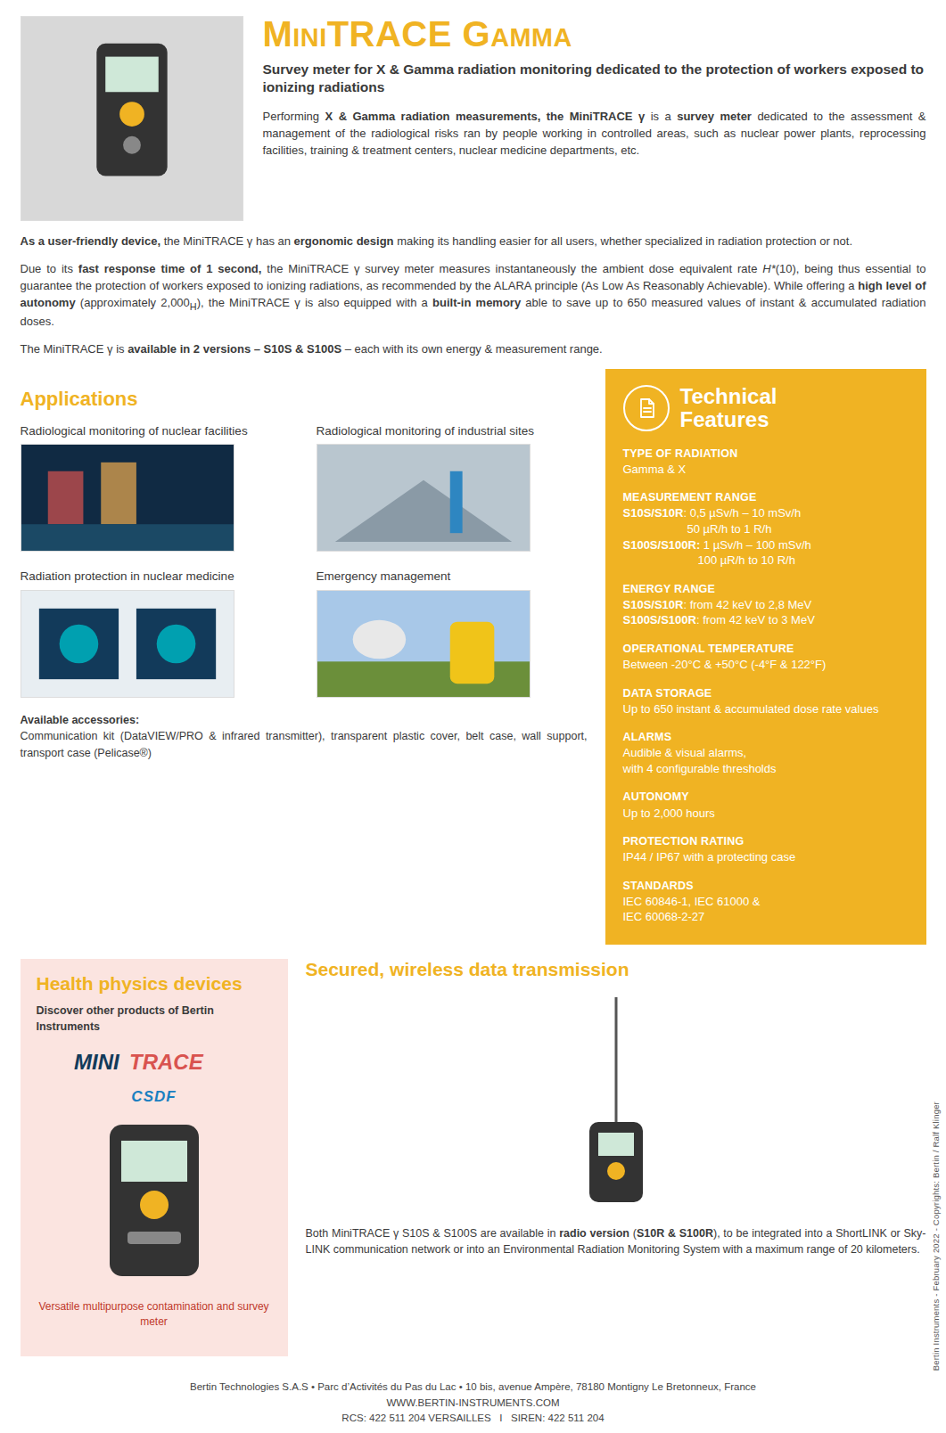MINITRACE GAMMA
Survey meter for X & Gamma radiation monitoring dedicated to the protection of workers exposed to ionizing radiations
Performing X & Gamma radiation measurements, the MiniTRACE γ is a survey meter dedicated to the assessment & management of the radiological risks ran by people working in controlled areas, such as nuclear power plants, reprocessing facilities, training & treatment centers, nuclear medicine departments, etc.
As a user-friendly device, the MiniTRACE γ has an ergonomic design making its handling easier for all users, whether specialized in radiation protection or not.
Due to its fast response time of 1 second, the MiniTRACE γ survey meter measures instantaneously the ambient dose equivalent rate H*(10), being thus essential to guarantee the protection of workers exposed to ionizing radiations, as recommended by the ALARA principle (As Low As Reasonably Achievable). While offering a high level of autonomy (approximately 2,000H), the MiniTRACE γ is also equipped with a built-in memory able to save up to 650 measured values of instant & accumulated radiation doses.
The MiniTRACE γ is available in 2 versions – S10S & S100S – each with its own energy & measurement range.
Applications
Radiological monitoring of nuclear facilities
Radiological monitoring of industrial sites
Radiation protection in nuclear medicine
Emergency management
Available accessories: Communication kit (DataVIEW/PRO & infrared transmitter), transparent plastic cover, belt case, wall support, transport case (Pelicase®)
Technical
Features
Type of radiation
Gamma & X
Measurement range
S10S/S10R: 0,5 µSv/h – 10 mSv/h 50 µR/h to 1 R/h S100S/S100R: 1 µSv/h – 100 mSv/h 100 µR/h to 10 R/h
Energy range
S10S/S10R: from 42 keV to 2,8 MeV
S100S/S100R: from 42 keV to 3 MeV
Operational temperature
Between -20°C & +50°C (-4°F & 122°F)
Data storage
Up to 650 instant & accumulated dose rate values
Alarms
Audible & visual alarms,
with 4 configurable thresholds
Autonomy
Up to 2,000 hours
Protection rating
IP44 / IP67 with a protecting case
Standards
IEC 60846-1, IEC 61000 &
IEC 60068-2-27
Health physics devices
Discover other products of Bertin Instruments
CSDF
Versatile multipurpose contamination and survey meter
Secured, wireless data transmission
Both MiniTRACE γ S10S & S100S are available in radio version (S10R & S100R), to be integrated into a ShortLINK or Sky-LINK communication network or into an Environmental Radiation Monitoring System with a maximum range of 20 kilometers.
Bertin Instruments - February 2022 - Copyrights: Bertin / Ralf Klinger
Bertin Technologies S.A.S • Parc d’Activités du Pas du Lac • 10 bis, avenue Ampère, 78180 Montigny Le Bretonneux, France
WWW.BERTIN-INSTRUMENTS.COM
RCS: 422 511 204 VERSAILLES I SIREN: 422 511 204